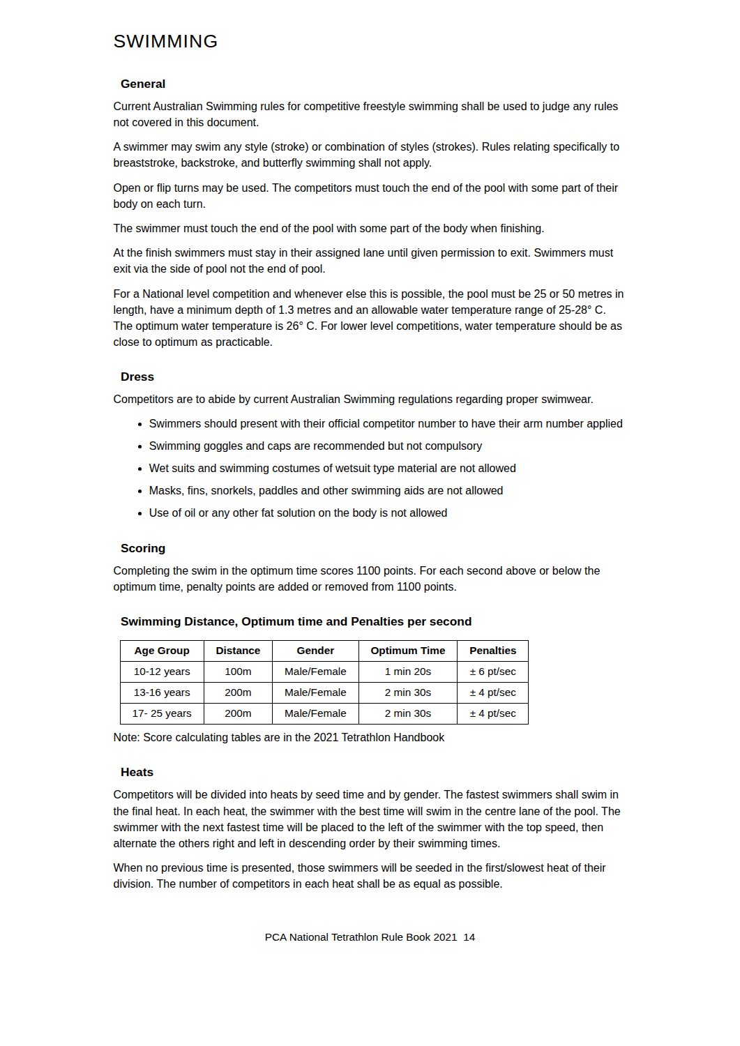SWIMMING
General
Current Australian Swimming rules for competitive freestyle swimming shall be used to judge any rules not covered in this document.
A swimmer may swim any style (stroke) or combination of styles (strokes). Rules relating specifically to breaststroke, backstroke, and butterfly swimming shall not apply.
Open or flip turns may be used. The competitors must touch the end of the pool with some part of their body on each turn.
The swimmer must touch the end of the pool with some part of the body when finishing.
At the finish swimmers must stay in their assigned lane until given permission to exit. Swimmers must exit via the side of pool not the end of pool.
For a National level competition and whenever else this is possible, the pool must be 25 or 50 metres in length, have a minimum depth of 1.3 metres and an allowable water temperature range of 25-28° C. The optimum water temperature is 26° C. For lower level competitions, water temperature should be as close to optimum as practicable.
Dress
Competitors are to abide by current Australian Swimming regulations regarding proper swimwear.
Swimmers should present with their official competitor number to have their arm number applied
Swimming goggles and caps are recommended but not compulsory
Wet suits and swimming costumes of wetsuit type material are not allowed
Masks, fins, snorkels, paddles and other swimming aids are not allowed
Use of oil or any other fat solution on the body is not allowed
Scoring
Completing the swim in the optimum time scores 1100 points. For each second above or below the optimum time, penalty points are added or removed from 1100 points.
Swimming Distance, Optimum time and Penalties per second
| Age Group | Distance | Gender | Optimum Time | Penalties |
| --- | --- | --- | --- | --- |
| 10-12 years | 100m | Male/Female | 1 min 20s | ± 6 pt/sec |
| 13-16 years | 200m | Male/Female | 2 min 30s | ± 4 pt/sec |
| 17- 25 years | 200m | Male/Female | 2 min 30s | ± 4 pt/sec |
Note: Score calculating tables are in the 2021 Tetrathlon Handbook
Heats
Competitors will be divided into heats by seed time and by gender. The fastest swimmers shall swim in the final heat. In each heat, the swimmer with the best time will swim in the centre lane of the pool. The swimmer with the next fastest time will be placed to the left of the swimmer with the top speed, then alternate the others right and left in descending order by their swimming times.
When no previous time is presented, those swimmers will be seeded in the first/slowest heat of their division. The number of competitors in each heat shall be as equal as possible.
PCA National Tetrathlon Rule Book 2021 14